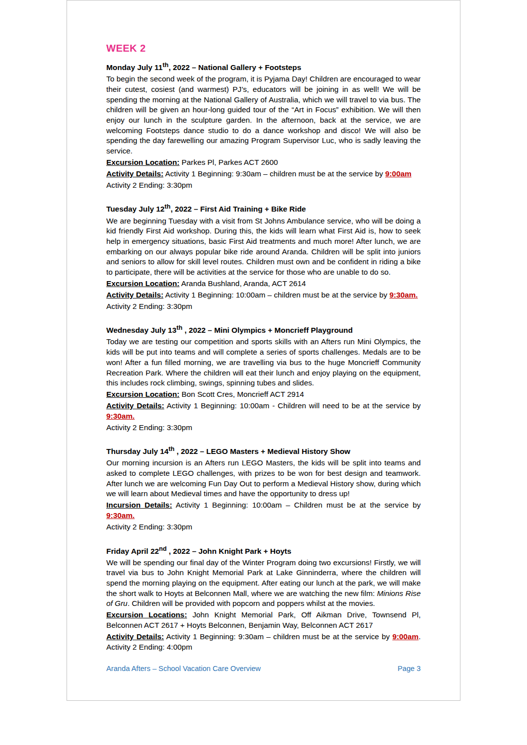WEEK 2
Monday July 11th, 2022 – National Gallery + Footsteps
To begin the second week of the program, it is Pyjama Day! Children are encouraged to wear their cutest, cosiest (and warmest) PJ’s, educators will be joining in as well! We will be spending the morning at the National Gallery of Australia, which we will travel to via bus. The children will be given an hour-long guided tour of the “Art in Focus” exhibition. We will then enjoy our lunch in the sculpture garden. In the afternoon, back at the service, we are welcoming Footsteps dance studio to do a dance workshop and disco! We will also be spending the day farewelling our amazing Program Supervisor Luc, who is sadly leaving the service.
Excursion Location: Parkes Pl, Parkes ACT 2600
Activity Details: Activity 1 Beginning: 9:30am – children must be at the service by 9:00am
Activity 2 Ending: 3:30pm
Tuesday July 12th, 2022 – First Aid Training + Bike Ride
We are beginning Tuesday with a visit from St Johns Ambulance service, who will be doing a kid friendly First Aid workshop. During this, the kids will learn what First Aid is, how to seek help in emergency situations, basic First Aid treatments and much more! After lunch, we are embarking on our always popular bike ride around Aranda. Children will be split into juniors and seniors to allow for skill level routes. Children must own and be confident in riding a bike to participate, there will be activities at the service for those who are unable to do so.
Excursion Location: Aranda Bushland, Aranda, ACT 2614
Activity Details: Activity 1 Beginning: 10:00am – children must be at the service by 9:30am.
Activity 2 Ending: 3:30pm
Wednesday July 13th , 2022 – Mini Olympics + Moncrieff Playground
Today we are testing our competition and sports skills with an Afters run Mini Olympics, the kids will be put into teams and will complete a series of sports challenges. Medals are to be won! After a fun filled morning, we are travelling via bus to the huge Moncrieff Community Recreation Park. Where the children will eat their lunch and enjoy playing on the equipment, this includes rock climbing, swings, spinning tubes and slides.
Excursion Location: Bon Scott Cres, Moncrieff ACT 2914
Activity Details: Activity 1 Beginning: 10:00am - Children will need to be at the service by 9:30am.
Activity 2 Ending: 3:30pm
Thursday July 14th , 2022 – LEGO Masters + Medieval History Show
Our morning incursion is an Afters run LEGO Masters, the kids will be split into teams and asked to complete LEGO challenges, with prizes to be won for best design and teamwork. After lunch we are welcoming Fun Day Out to perform a Medieval History show, during which we will learn about Medieval times and have the opportunity to dress up!
Incursion Details: Activity 1 Beginning: 10:00am – Children must be at the service by 9:30am.
Activity 2 Ending: 3:30pm
Friday April 22nd , 2022 – John Knight Park + Hoyts
We will be spending our final day of the Winter Program doing two excursions! Firstly, we will travel via bus to John Knight Memorial Park at Lake Ginninderra, where the children will spend the morning playing on the equipment. After eating our lunch at the park, we will make the short walk to Hoyts at Belconnen Mall, where we are watching the new film: Minions Rise of Gru. Children will be provided with popcorn and poppers whilst at the movies.
Excursion Locations: John Knight Memorial Park, Off Aikman Drive, Townsend Pl, Belconnen ACT 2617 + Hoyts Belconnen, Benjamin Way, Belconnen ACT 2617
Activity Details: Activity 1 Beginning: 9:30am – children must be at the service by 9:00am. Activity 2 Ending: 4:00pm
Aranda Afters – School Vacation Care Overview Page 3